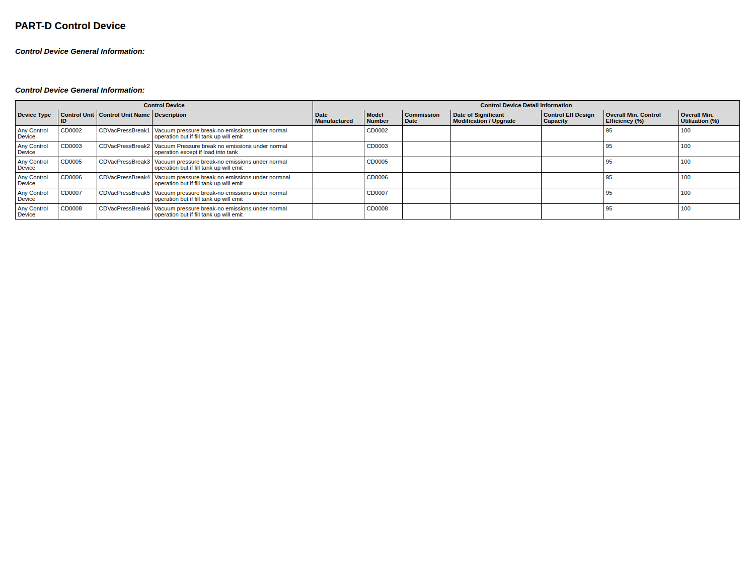PART-D Control Device
Control Device General Information:
Control Device General Information:
| Control Device | Control Device Detail Information |
| --- | --- |
| Device Type | Control Unit ID | Control Unit Name | Description | Date Manufactured | Model Number | Commission Date | Date of Significant Modification / Upgrade | Control Eff Design Capacity | Overall Min. Control Efficiency (%) | Overall Min. Utilization (%) |
| Any Control Device | CD0002 | CDVacPressBreak1 | Vacuum pressure break-no emissions under normal operation but if fill tank up will emit | | CD0002 | | | | 95 | 100 |
| Any Control Device | CD0003 | CDVacPressBreak2 | Vacuum Pressure break no emissions under normal operation except if load into tank | | CD0003 | | | | 95 | 100 |
| Any Control Device | CD0005 | CDVacPressBreak3 | Vacuum pressure break-no emissions under normal operation but if fill tank up will emit | | CD0005 | | | | 95 | 100 |
| Any Control Device | CD0006 | CDVacPressBreak4 | Vacuum pressure break-no emissions under normnal operation but if fill tank up will emit | | CD0006 | | | | 95 | 100 |
| Any Control Device | CD0007 | CDVacPressBreak5 | Vacuum pressure break-no emissions under normal operation but if fill tank up will emit | | CD0007 | | | | 95 | 100 |
| Any Control Device | CD0008 | CDVacPressBreak6 | Vacuum pressure break-no emissions under normal operation but if fill tank up will emit | | CD0008 | | | | 95 | 100 |